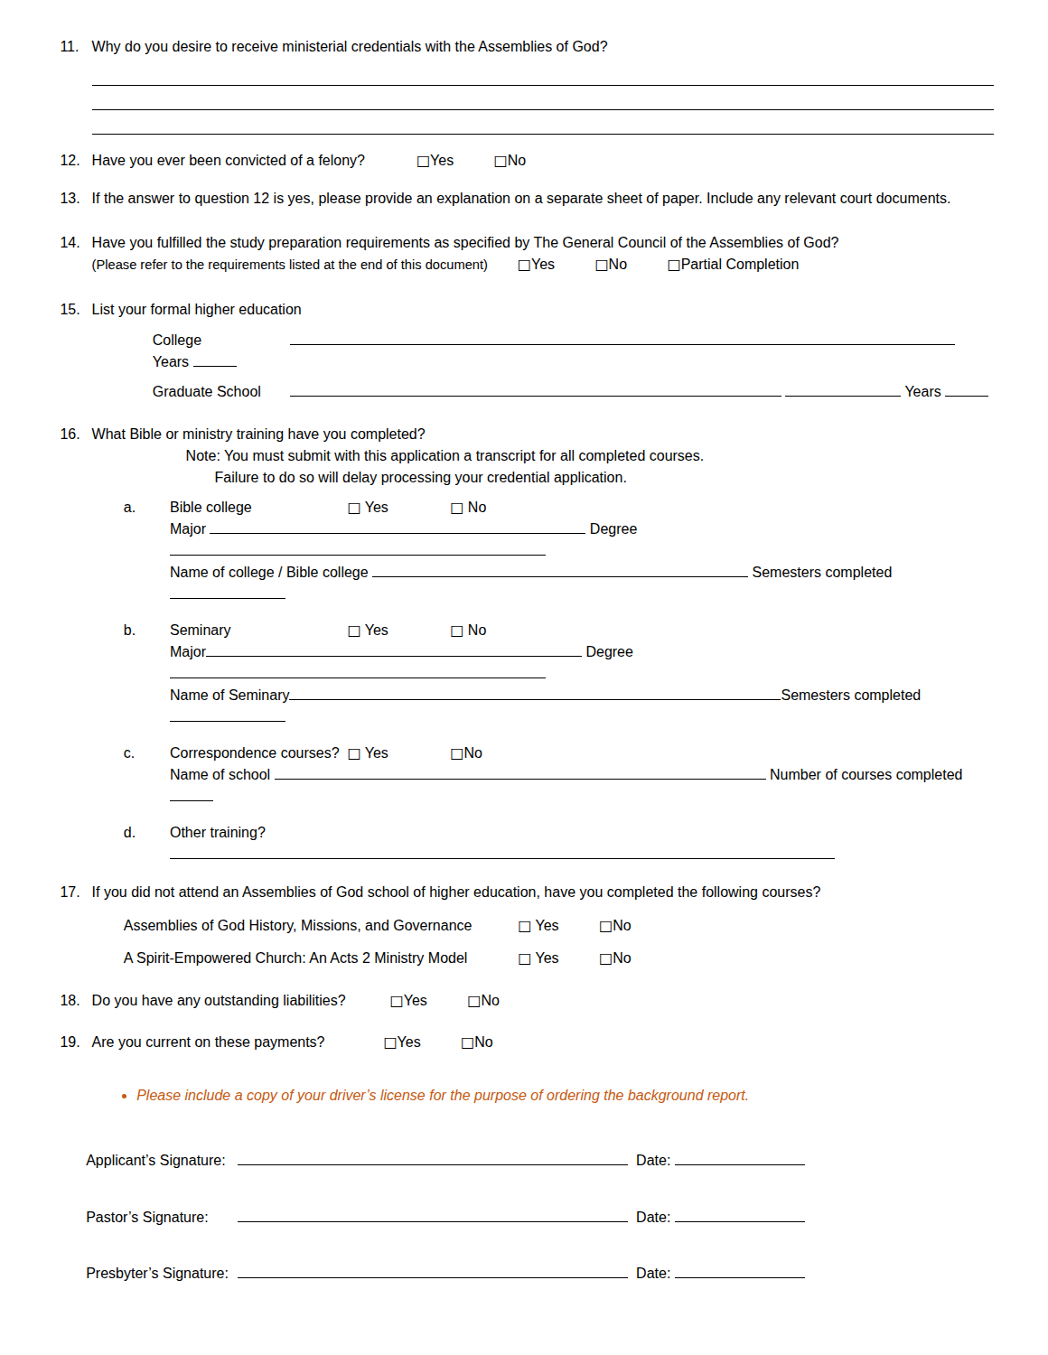Why do you desire to receive ministerial credentials with the Assemblies of God?
Have you ever been convicted of a felony? □Yes □No
If the answer to question 12 is yes, please provide an explanation on a separate sheet of paper. Include any relevant court documents.
Have you fulfilled the study preparation requirements as specified by The General Council of the Assemblies of God?
(Please refer to the requirements listed at the end of this document) □Yes □No □Partial Completion
List your formal higher education
College Years
Graduate School Years
What Bible or ministry training have you completed?
Note: You must submit with this application a transcript for all completed courses.
Failure to do so will delay processing your credential application.
Bible college □ Yes □ No
Major Degree
Name of college / Bible college Semesters completed
Seminary □ Yes □ No
Major Degree
Name of Seminary Semesters completed
Correspondence courses? □ Yes □No
Name of school Number of courses completed
Other training?
If you did not attend an Assemblies of God school of higher education, have you completed the following courses?
Assemblies of God History, Missions, and Governance □ Yes □No
A Spirit-Empowered Church: An Acts 2 Ministry Model □ Yes □No
Do you have any outstanding liabilities? □Yes □No
Are you current on these payments? □Yes □No
Please include a copy of your driver’s license for the purpose of ordering the background report.
Applicant’s Signature: Date:
Pastor’s Signature: Date:
Presbyter’s Signature: Date: